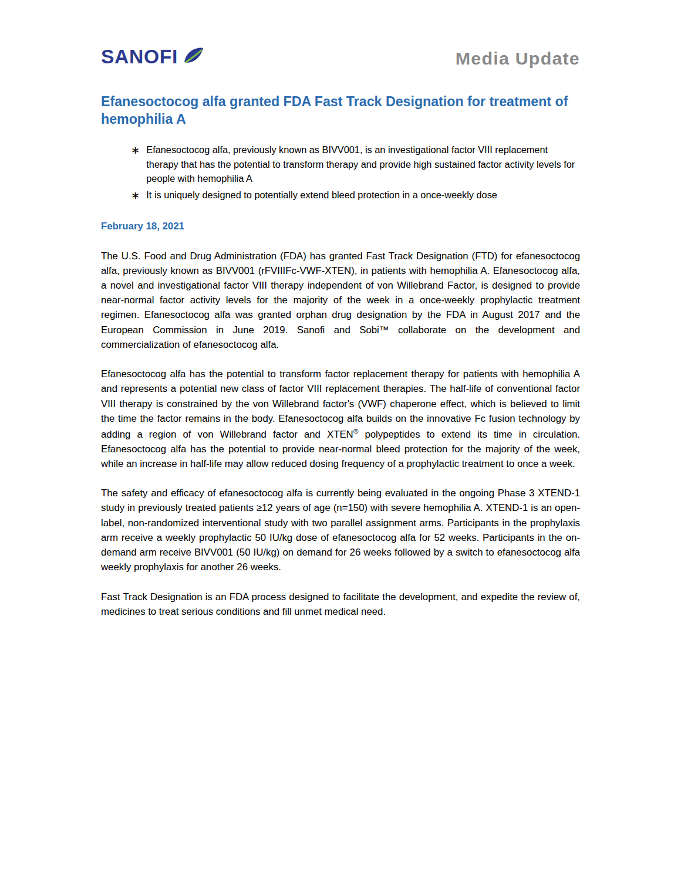SANOFI
Media Update
Efanesoctocog alfa granted FDA Fast Track Designation for treatment of hemophilia A
Efanesoctocog alfa, previously known as BIVV001, is an investigational factor VIII replacement therapy that has the potential to transform therapy and provide high sustained factor activity levels for people with hemophilia A
It is uniquely designed to potentially extend bleed protection in a once-weekly dose
February 18, 2021
The U.S. Food and Drug Administration (FDA) has granted Fast Track Designation (FTD) for efanesoctocog alfa, previously known as BIVV001 (rFVIIIFc-VWF-XTEN), in patients with hemophilia A. Efanesoctocog alfa, a novel and investigational factor VIII therapy independent of von Willebrand Factor, is designed to provide near-normal factor activity levels for the majority of the week in a once-weekly prophylactic treatment regimen. Efanesoctocog alfa was granted orphan drug designation by the FDA in August 2017 and the European Commission in June 2019. Sanofi and Sobi™ collaborate on the development and commercialization of efanesoctocog alfa.
Efanesoctocog alfa has the potential to transform factor replacement therapy for patients with hemophilia A and represents a potential new class of factor VIII replacement therapies. The half-life of conventional factor VIII therapy is constrained by the von Willebrand factor's (VWF) chaperone effect, which is believed to limit the time the factor remains in the body. Efanesoctocog alfa builds on the innovative Fc fusion technology by adding a region of von Willebrand factor and XTEN® polypeptides to extend its time in circulation. Efanesoctocog alfa has the potential to provide near-normal bleed protection for the majority of the week, while an increase in half-life may allow reduced dosing frequency of a prophylactic treatment to once a week.
The safety and efficacy of efanesoctocog alfa is currently being evaluated in the ongoing Phase 3 XTEND-1 study in previously treated patients ≥12 years of age (n=150) with severe hemophilia A. XTEND-1 is an open-label, non-randomized interventional study with two parallel assignment arms. Participants in the prophylaxis arm receive a weekly prophylactic 50 IU/kg dose of efanesoctocog alfa for 52 weeks. Participants in the on-demand arm receive BIVV001 (50 IU/kg) on demand for 26 weeks followed by a switch to efanesoctocog alfa weekly prophylaxis for another 26 weeks.
Fast Track Designation is an FDA process designed to facilitate the development, and expedite the review of, medicines to treat serious conditions and fill unmet medical need.